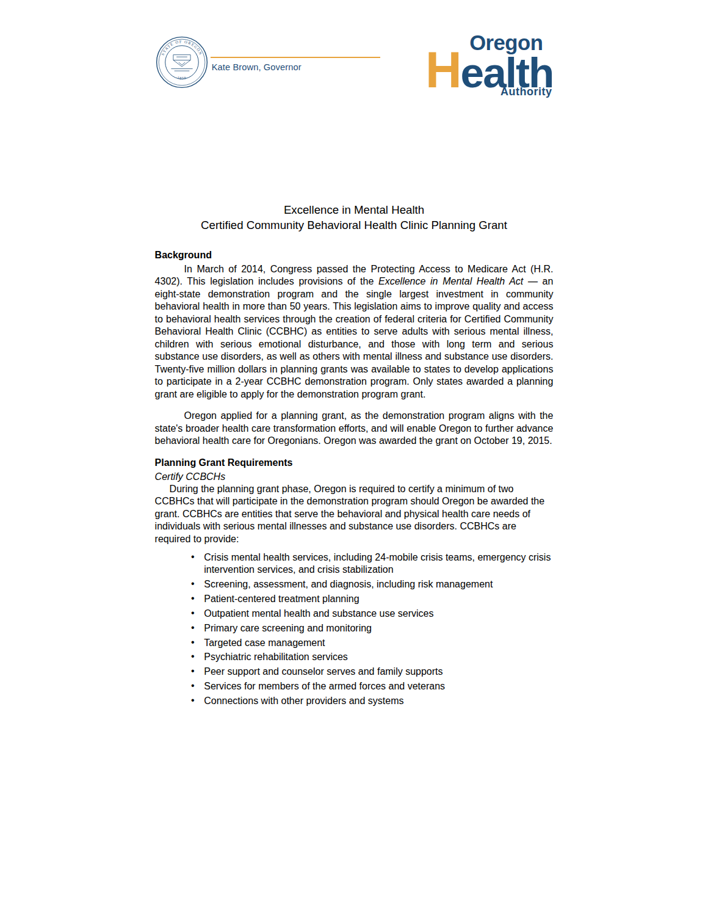STATE OF OREGON 1859
Kate Brown, Governor
Oregon Health Authority
Excellence in Mental Health
Certified Community Behavioral Health Clinic Planning Grant
Background
In March of 2014, Congress passed the Protecting Access to Medicare Act (H.R. 4302). This legislation includes provisions of the Excellence in Mental Health Act — an eight-state demonstration program and the single largest investment in community behavioral health in more than 50 years. This legislation aims to improve quality and access to behavioral health services through the creation of federal criteria for Certified Community Behavioral Health Clinic (CCBHC) as entities to serve adults with serious mental illness, children with serious emotional disturbance, and those with long term and serious substance use disorders, as well as others with mental illness and substance use disorders. Twenty-five million dollars in planning grants was available to states to develop applications to participate in a 2-year CCBHC demonstration program. Only states awarded a planning grant are eligible to apply for the demonstration program grant.
Oregon applied for a planning grant, as the demonstration program aligns with the state's broader health care transformation efforts, and will enable Oregon to further advance behavioral health care for Oregonians. Oregon was awarded the grant on October 19, 2015.
Planning Grant Requirements
Certify CCBCHs
During the planning grant phase, Oregon is required to certify a minimum of two CCBHCs that will participate in the demonstration program should Oregon be awarded the grant. CCBHCs are entities that serve the behavioral and physical health care needs of individuals with serious mental illnesses and substance use disorders. CCBHCs are required to provide:
Crisis mental health services, including 24-mobile crisis teams, emergency crisis intervention services, and crisis stabilization
Screening, assessment, and diagnosis, including risk management
Patient-centered treatment planning
Outpatient mental health and substance use services
Primary care screening and monitoring
Targeted case management
Psychiatric rehabilitation services
Peer support and counselor serves and family supports
Services for members of the armed forces and veterans
Connections with other providers and systems